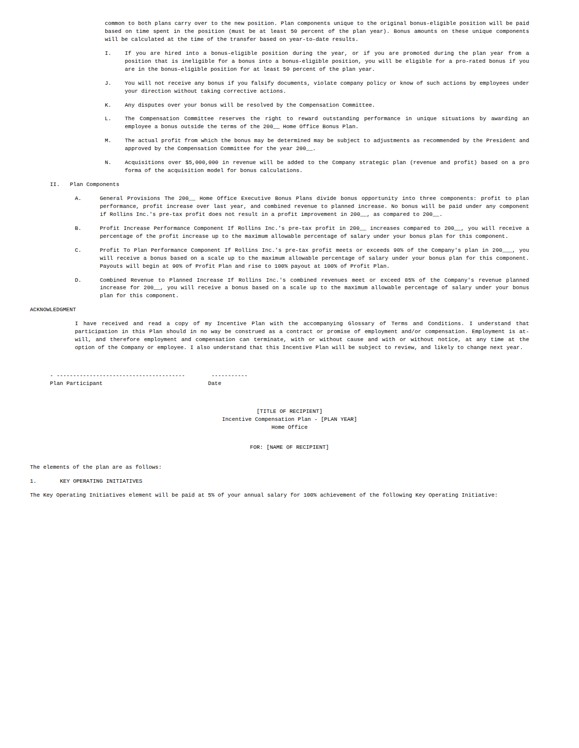common to both plans carry over to the new position. Plan components unique to the original bonus-eligible position will be paid based on time spent in the position (must be at least 50 percent of the plan year). Bonus amounts on these unique components will be calculated at the time of the transfer based on year-to-date results.
I. If you are hired into a bonus-eligible position during the year, or if you are promoted during the plan year from a position that is ineligible for a bonus into a bonus-eligible position, you will be eligible for a pro-rated bonus if you are in the bonus-eligible position for at least 50 percent of the plan year.
J. You will not receive any bonus if you falsify documents, violate company policy or know of such actions by employees under your direction without taking corrective actions.
K. Any disputes over your bonus will be resolved by the Compensation Committee.
L. The Compensation Committee reserves the right to reward outstanding performance in unique situations by awarding an employee a bonus outside the terms of the 200__ Home Office Bonus Plan.
M. The actual profit from which the bonus may be determined may be subject to adjustments as recommended by the President and approved by the Compensation Committee for the year 200__.
N. Acquisitions over $5,000,000 in revenue will be added to the Company strategic plan (revenue and profit) based on a pro forma of the acquisition model for bonus calculations.
II. Plan Components
A. General Provisions The 200__ Home Office Executive Bonus Plans divide bonus opportunity into three components: profit to plan performance, profit increase over last year, and combined revenue to planned increase. No bonus will be paid under any component if Rollins Inc.'s pre-tax profit does not result in a profit improvement in 200__, as compared to 200__.
B. Profit Increase Performance Component If Rollins Inc.'s pre-tax profit in 200__ increases compared to 200__, you will receive a percentage of the profit increase up to the maximum allowable percentage of salary under your bonus plan for this component.
C. Profit To Plan Performance Component If Rollins Inc.'s pre-tax profit meets or exceeds 90% of the Company's plan in 200___, you will receive a bonus based on a scale up to the maximum allowable percentage of salary under your bonus plan for this component. Payouts will begin at 90% of Profit Plan and rise to 100% payout at 100% of Profit Plan.
D. Combined Revenue to Planned Increase If Rollins Inc.'s combined revenues meet or exceed 85% of the Company's revenue planned increase for 200__, you will receive a bonus based on a scale up to the maximum allowable percentage of salary under your bonus plan for this component.
ACKNOWLEDGMENT
I have received and read a copy of my Incentive Plan with the accompanying Glossary of Terms and Conditions. I understand that participation in this Plan should in no way be construed as a contract or promise of employment and/or compensation. Employment is at-will, and therefore employment and compensation can terminate, with or without cause and with or without notice, at any time at the option of the Company or employee. I also understand that this Incentive Plan will be subject to review, and likely to change next year.
- --------------------------------------- -----------
Plan Participant Date
[TITLE OF RECIPIENT]
Incentive Compensation Plan - [PLAN YEAR]
Home Office
FOR: [NAME OF RECIPIENT]
The elements of the plan are as follows:
1. KEY OPERATING INITIATIVES
The Key Operating Initiatives element will be paid at 5% of your annual salary for 100% achievement of the following Key Operating Initiative: